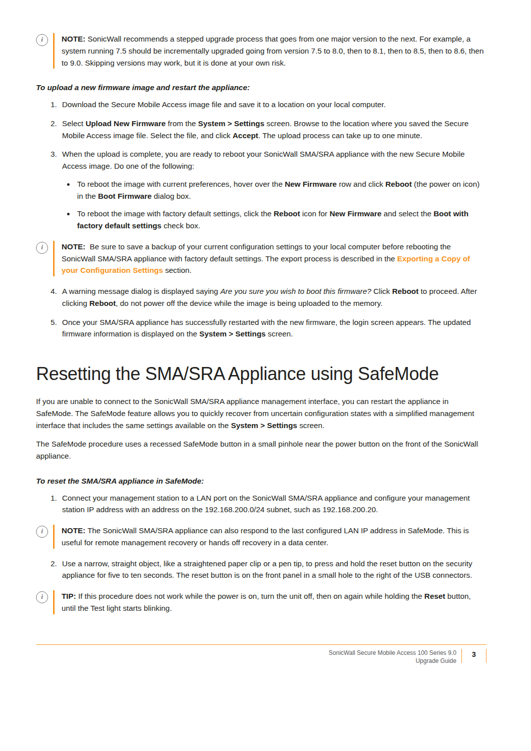i
NOTE: SonicWall recommends a stepped upgrade process that goes from one major version to the next. For example, a system running 7.5 should be incrementally upgraded going from version 7.5 to 8.0, then to 8.1, then to 8.5, then to 8.6, then to 9.0. Skipping versions may work, but it is done at your own risk.
To upload a new firmware image and restart the appliance:
Download the Secure Mobile Access image file and save it to a location on your local computer.
Select Upload New Firmware from the System > Settings screen. Browse to the location where you saved the Secure Mobile Access image file. Select the file, and click Accept. The upload process can take up to one minute.
When the upload is complete, you are ready to reboot your SonicWall SMA/SRA appliance with the new Secure Mobile Access image. Do one of the following:
To reboot the image with current preferences, hover over the New Firmware row and click Reboot (the power on icon) in the Boot Firmware dialog box.
To reboot the image with factory default settings, click the Reboot icon for New Firmware and select the Boot with factory default settings check box.
i
NOTE: Be sure to save a backup of your current configuration settings to your local computer before rebooting the SonicWall SMA/SRA appliance with factory default settings. The export process is described in the Exporting a Copy of your Configuration Settings section.
A warning message dialog is displayed saying Are you sure you wish to boot this firmware? Click Reboot to proceed. After clicking Reboot, do not power off the device while the image is being uploaded to the memory.
Once your SMA/SRA appliance has successfully restarted with the new firmware, the login screen appears. The updated firmware information is displayed on the System > Settings screen.
Resetting the SMA/SRA Appliance using SafeMode
If you are unable to connect to the SonicWall SMA/SRA appliance management interface, you can restart the appliance in SafeMode. The SafeMode feature allows you to quickly recover from uncertain configuration states with a simplified management interface that includes the same settings available on the System > Settings screen.
The SafeMode procedure uses a recessed SafeMode button in a small pinhole near the power button on the front of the SonicWall appliance.
To reset the SMA/SRA appliance in SafeMode:
Connect your management station to a LAN port on the SonicWall SMA/SRA appliance and configure your management station IP address with an address on the 192.168.200.0/24 subnet, such as 192.168.200.20.
i
NOTE: The SonicWall SMA/SRA appliance can also respond to the last configured LAN IP address in SafeMode. This is useful for remote management recovery or hands off recovery in a data center.
Use a narrow, straight object, like a straightened paper clip or a pen tip, to press and hold the reset button on the security appliance for five to ten seconds. The reset button is on the front panel in a small hole to the right of the USB connectors.
i
TIP: If this procedure does not work while the power is on, turn the unit off, then on again while holding the Reset button, until the Test light starts blinking.
SonicWall Secure Mobile Access 100 Series 9.0
Upgrade Guide
3